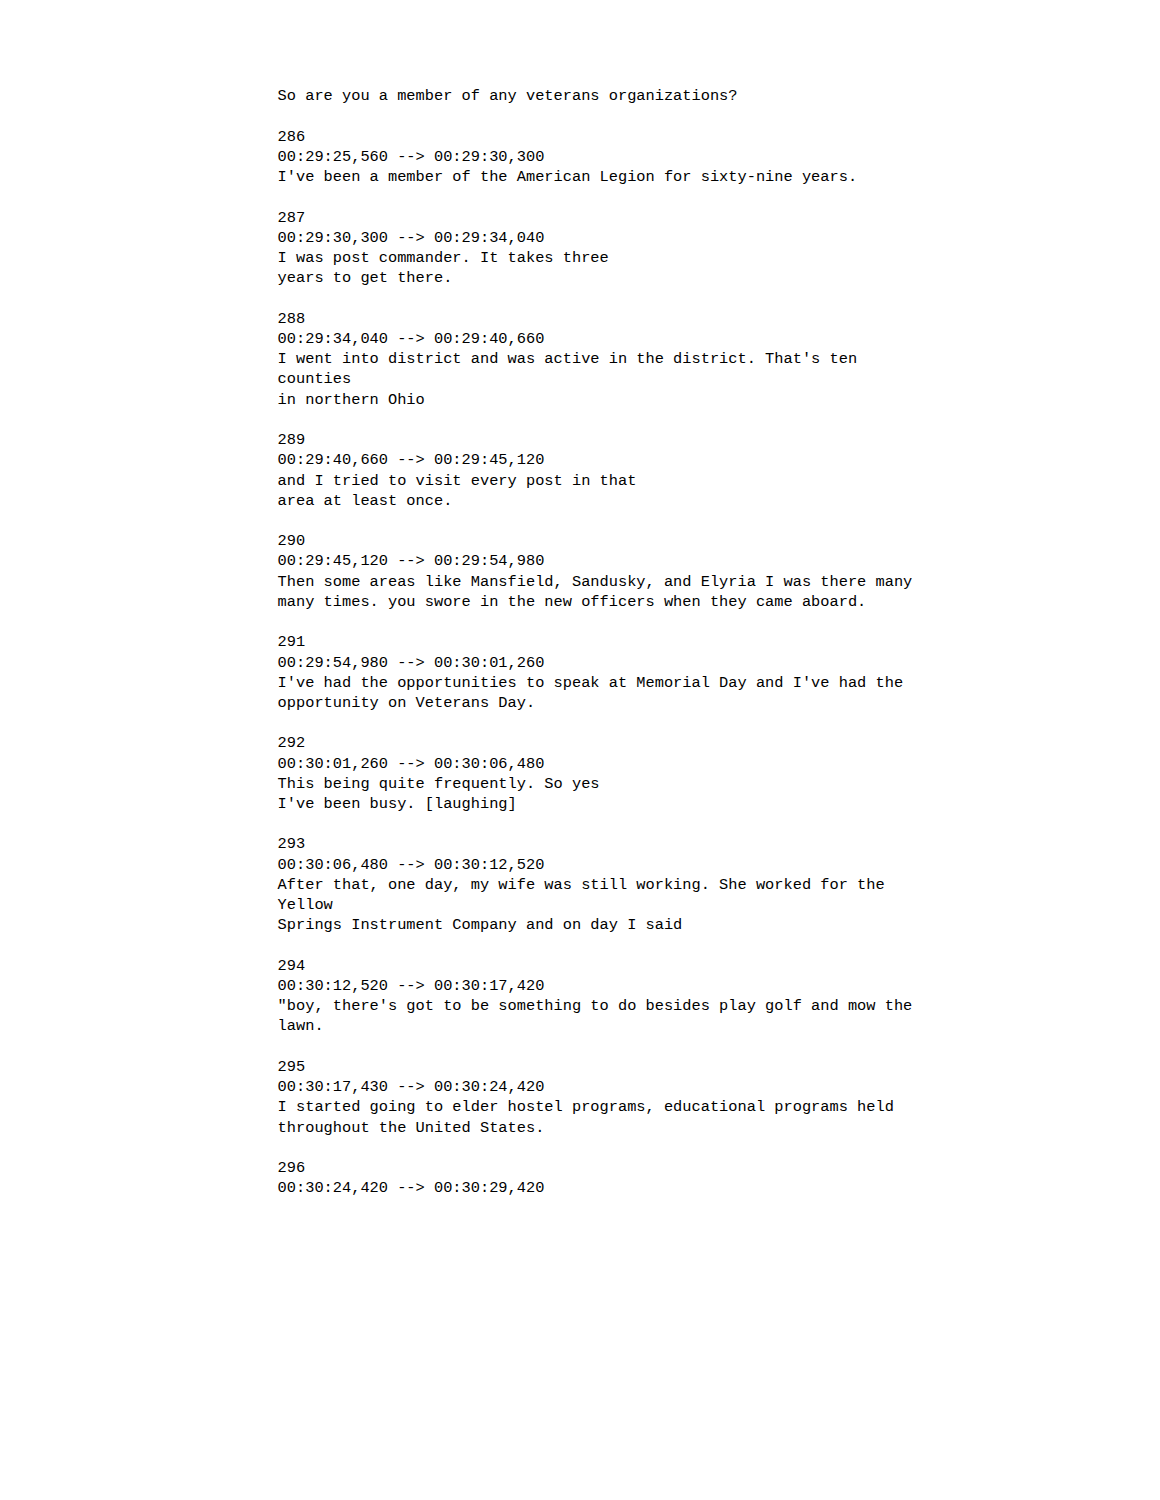So are you a member of any veterans organizations?

286
00:29:25,560 --> 00:29:30,300
I've been a member of the American Legion for sixty-nine years.

287
00:29:30,300 --> 00:29:34,040
I was post commander. It takes three
years to get there.

288
00:29:34,040 --> 00:29:40,660
I went into district and was active in the district. That's ten counties
in northern Ohio

289
00:29:40,660 --> 00:29:45,120
and I tried to visit every post in that
area at least once.

290
00:29:45,120 --> 00:29:54,980
Then some areas like Mansfield, Sandusky, and Elyria I was there many
many times. you swore in the new officers when they came aboard.

291
00:29:54,980 --> 00:30:01,260
I've had the opportunities to speak at Memorial Day and I've had the
opportunity on Veterans Day.

292
00:30:01,260 --> 00:30:06,480
This being quite frequently. So yes
I've been busy. [laughing]

293
00:30:06,480 --> 00:30:12,520
After that, one day, my wife was still working. She worked for the Yellow
Springs Instrument Company and on day I said

294
00:30:12,520 --> 00:30:17,420
"boy, there's got to be something to do besides play golf and mow the
lawn.

295
00:30:17,430 --> 00:30:24,420
I started going to elder hostel programs, educational programs held
throughout the United States.

296
00:30:24,420 --> 00:30:29,420